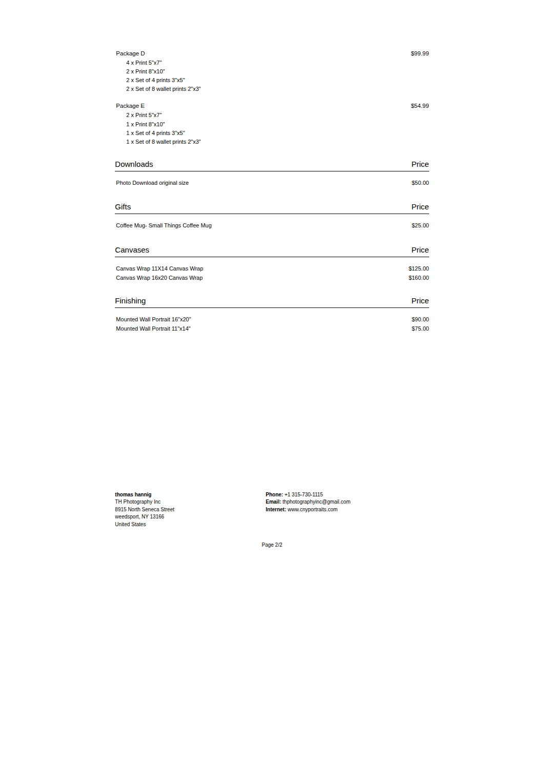Package D $99.99
4 x Print 5"x7"
2 x Print 8"x10"
2 x Set of 4 prints 3"x5"
2 x Set of 8 wallet prints 2"x3"
Package E $54.99
2 x Print 5"x7"
1 x Print 8"x10"
1 x Set of 4 prints 3"x5"
1 x Set of 8 wallet prints 2"x3"
Downloads Price
Photo Download original size $50.00
Gifts Price
Coffee Mug- Small Things Coffee Mug $25.00
Canvases Price
Canvas Wrap 11X14 Canvas Wrap $125.00
Canvas Wrap 16x20 Canvas Wrap $160.00
Finishing Price
Mounted Wall Portrait 16"x20" $90.00
Mounted Wall Portrait 11"x14" $75.00
thomas hannig
TH Photography Inc
8915 North Seneca Street
weedsport, NY 13166
United States
Phone: +1 315-730-1115
Email: thphotographyinc@gmail.com
Internet: www.cnyportraits.com
Page 2/2